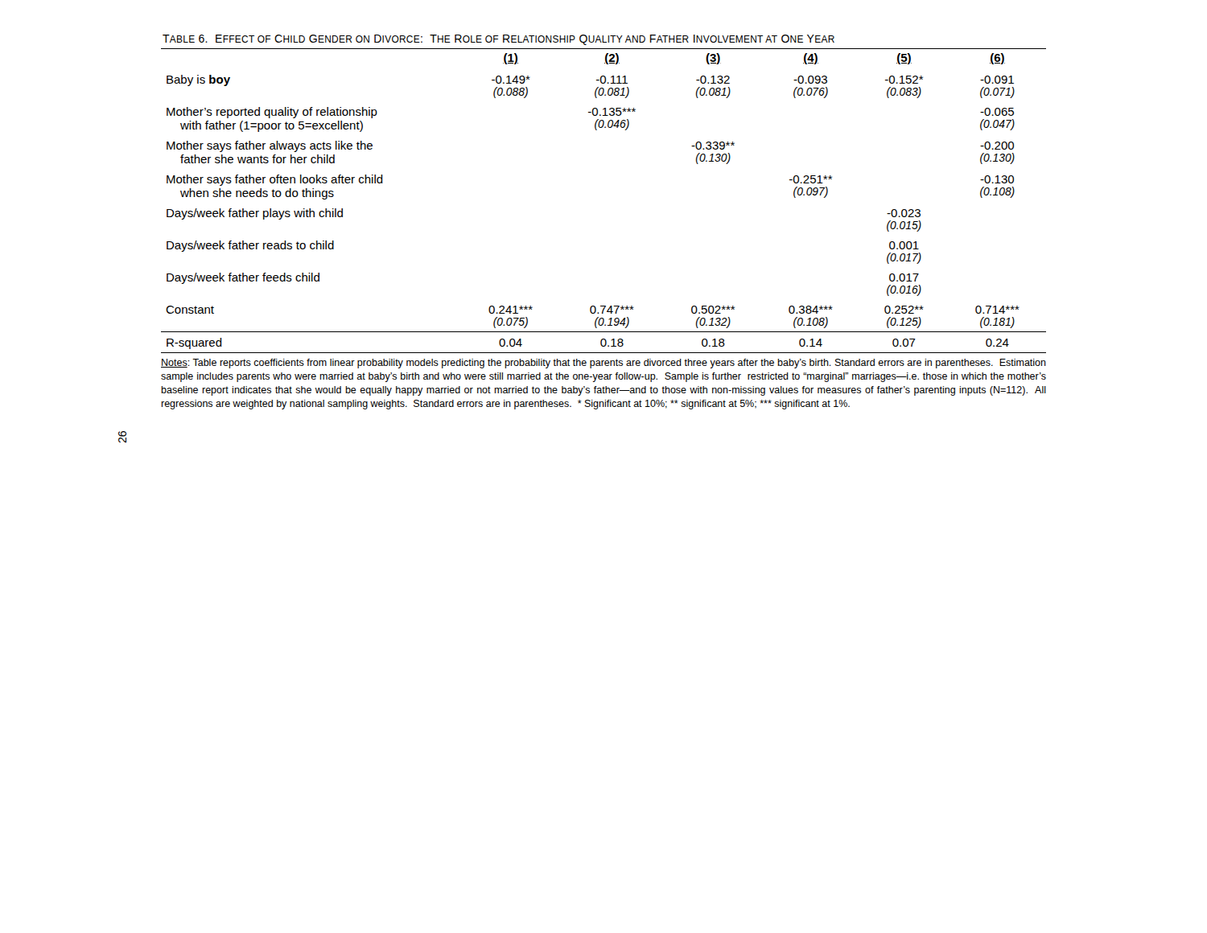TABLE 6. EFFECT OF CHILD GENDER ON DIVORCE: THE ROLE OF RELATIONSHIP QUALITY AND FATHER INVOLVEMENT AT ONE YEAR
| | (1) | (2) | (3) | (4) | (5) | (6) |
| --- | --- | --- | --- | --- | --- | --- |
| Baby is boy | -0.149* (0.088) | -0.111 (0.081) | -0.132 (0.081) | -0.093 (0.076) | -0.152* (0.083) | -0.091 (0.071) |
| Mother’s reported quality of relationship with father (1=poor to 5=excellent) | | -0.135*** (0.046) | | | | -0.065 (0.047) |
| Mother says father always acts like the father she wants for her child | | | -0.339** (0.130) | | | -0.200 (0.130) |
| Mother says father often looks after child when she needs to do things | | | | -0.251** (0.097) | | -0.130 (0.108) |
| Days/week father plays with child | | | | | -0.023 (0.015) | |
| Days/week father reads to child | | | | | 0.001 (0.017) | |
| Days/week father feeds child | | | | | 0.017 (0.016) | |
| Constant | 0.241*** (0.075) | 0.747*** (0.194) | 0.502*** (0.132) | 0.384*** (0.108) | 0.252** (0.125) | 0.714*** (0.181) |
| R-squared | 0.04 | 0.18 | 0.18 | 0.14 | 0.07 | 0.24 |
Notes: Table reports coefficients from linear probability models predicting the probability that the parents are divorced three years after the baby’s birth. Standard errors are in parentheses. Estimation sample includes parents who were married at baby’s birth and who were still married at the one-year follow-up. Sample is further restricted to “marginal” marriages—i.e. those in which the mother’s baseline report indicates that she would be equally happy married or not married to the baby’s father—and to those with non-missing values for measures of father’s parenting inputs (N=112). All regressions are weighted by national sampling weights. Standard errors are in parentheses. * Significant at 10%; ** significant at 5%; *** significant at 1%.
26